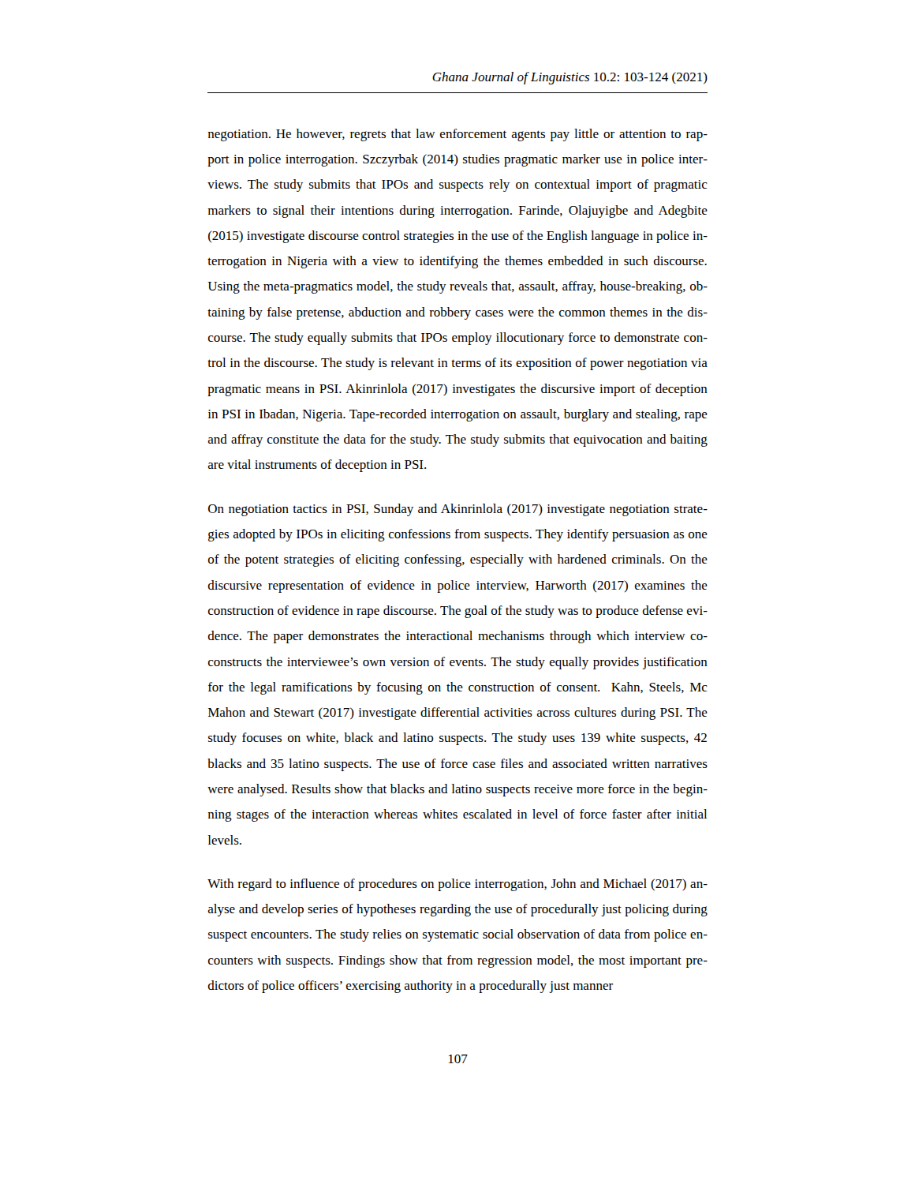Ghana Journal of Linguistics 10.2: 103-124 (2021)
negotiation. He however, regrets that law enforcement agents pay little or attention to rapport in police interrogation. Szczyrbak (2014) studies pragmatic marker use in police interviews. The study submits that IPOs and suspects rely on contextual import of pragmatic markers to signal their intentions during interrogation. Farinde, Olajuyigbe and Adegbite (2015) investigate discourse control strategies in the use of the English language in police interrogation in Nigeria with a view to identifying the themes embedded in such discourse. Using the meta-pragmatics model, the study reveals that, assault, affray, house-breaking, obtaining by false pretense, abduction and robbery cases were the common themes in the discourse. The study equally submits that IPOs employ illocutionary force to demonstrate control in the discourse. The study is relevant in terms of its exposition of power negotiation via pragmatic means in PSI. Akinrinlola (2017) investigates the discursive import of deception in PSI in Ibadan, Nigeria. Tape-recorded interrogation on assault, burglary and stealing, rape and affray constitute the data for the study. The study submits that equivocation and baiting are vital instruments of deception in PSI.
On negotiation tactics in PSI, Sunday and Akinrinlola (2017) investigate negotiation strategies adopted by IPOs in eliciting confessions from suspects. They identify persuasion as one of the potent strategies of eliciting confessing, especially with hardened criminals. On the discursive representation of evidence in police interview, Harworth (2017) examines the construction of evidence in rape discourse. The goal of the study was to produce defense evidence. The paper demonstrates the interactional mechanisms through which interview co-constructs the interviewee’s own version of events. The study equally provides justification for the legal ramifications by focusing on the construction of consent. Kahn, Steels, Mc Mahon and Stewart (2017) investigate differential activities across cultures during PSI. The study focuses on white, black and latino suspects. The study uses 139 white suspects, 42 blacks and 35 latino suspects. The use of force case files and associated written narratives were analysed. Results show that blacks and latino suspects receive more force in the beginning stages of the interaction whereas whites escalated in level of force faster after initial levels.
With regard to influence of procedures on police interrogation, John and Michael (2017) analyse and develop series of hypotheses regarding the use of procedurally just policing during suspect encounters. The study relies on systematic social observation of data from police encounters with suspects. Findings show that from regression model, the most important predictors of police officers’ exercising authority in a procedurally just manner
107